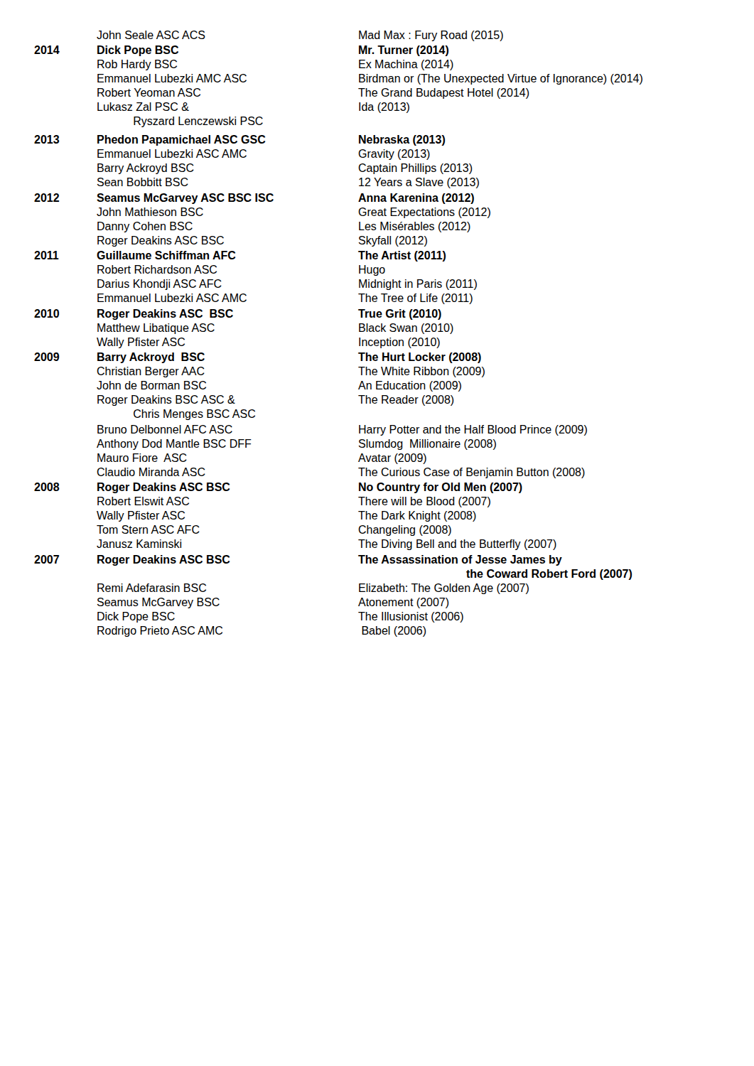| | John Seale ASC ACS | Mad Max : Fury Road (2015) |
| 2014 | Dick Pope BSC | Mr. Turner (2014) |
| | Rob Hardy BSC | Ex Machina (2014) |
| | Emmanuel Lubezki AMC ASC | Birdman or (The Unexpected Virtue of Ignorance) (2014) |
| | Robert Yeoman ASC | The Grand Budapest Hotel (2014) |
| | Lukasz Zal PSC & | Ida (2013) |
| | Ryszard Lenczewski PSC | |
| 2013 | Phedon Papamichael ASC GSC | Nebraska (2013) |
| | Emmanuel Lubezki ASC AMC | Gravity (2013) |
| | Barry Ackroyd BSC | Captain Phillips (2013) |
| | Sean Bobbitt BSC | 12 Years a Slave (2013) |
| 2012 | Seamus McGarvey ASC BSC ISC | Anna Karenina (2012) |
| | John Mathieson BSC | Great Expectations (2012) |
| | Danny Cohen BSC | Les Misérables (2012) |
| | Roger Deakins ASC BSC | Skyfall (2012) |
| 2011 | Guillaume Schiffman AFC | The Artist (2011) |
| | Robert Richardson ASC | Hugo |
| | Darius Khondji ASC AFC | Midnight in Paris (2011) |
| | Emmanuel Lubezki ASC AMC | The Tree of Life (2011) |
| 2010 | Roger Deakins ASC BSC | True Grit (2010) |
| | Matthew Libatique ASC | Black Swan (2010) |
| | Wally Pfister ASC | Inception (2010) |
| 2009 | Barry Ackroyd BSC | The Hurt Locker (2008) |
| | Christian Berger AAC | The White Ribbon (2009) |
| | John de Borman BSC | An Education (2009) |
| | Roger Deakins BSC ASC & | The Reader (2008) |
| | Chris Menges BSC ASC | |
| | Bruno Delbonnel AFC ASC | Harry Potter and the Half Blood Prince (2009) |
| | Anthony Dod Mantle BSC DFF | Slumdog Millionaire (2008) |
| | Mauro Fiore ASC | Avatar (2009) |
| | Claudio Miranda ASC | The Curious Case of Benjamin Button (2008) |
| 2008 | Roger Deakins ASC BSC | No Country for Old Men (2007) |
| | Robert Elswit ASC | There will be Blood (2007) |
| | Wally Pfister ASC | The Dark Knight (2008) |
| | Tom Stern ASC AFC | Changeling (2008) |
| | Janusz Kaminski | The Diving Bell and the Butterfly (2007) |
| 2007 | Roger Deakins ASC BSC | The Assassination of Jesse James by |
| | | the Coward Robert Ford (2007) |
| | Remi Adefarasin BSC | Elizabeth: The Golden Age (2007) |
| | Seamus McGarvey BSC | Atonement (2007) |
| | Dick Pope BSC | The Illusionist (2006) |
| | Rodrigo Prieto ASC AMC | Babel (2006) |